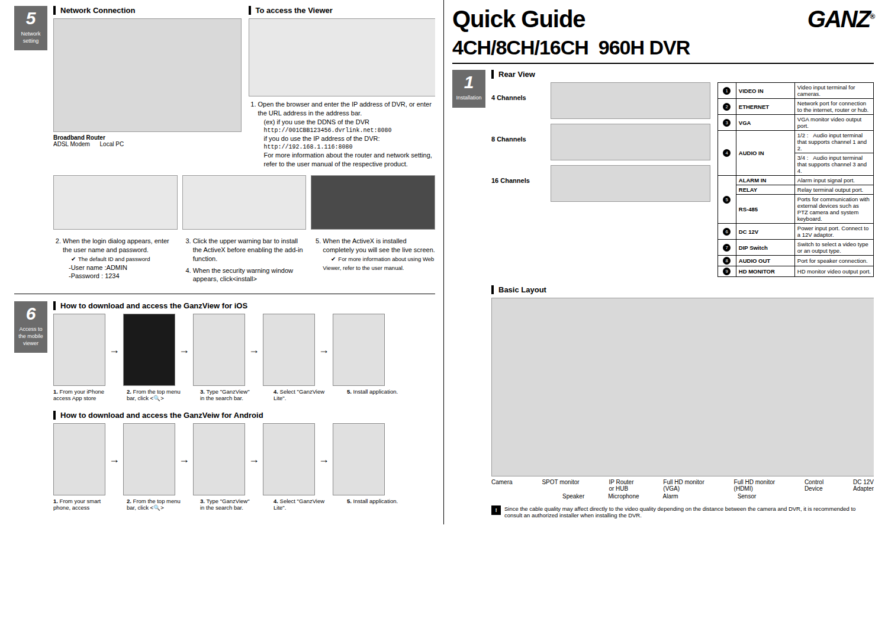5 Network
setting
Network Connection
Broadband Router
ADSL Modem Local PC
To access the Viewer
Open the browser and enter the IP address of DVR, or enter the URL address in the address bar. (ex) if you use the DDNS of the DVR http://001CBB123456.dvrlink.net:8080 if you do use the IP address of the DVR: http://192.168.1.116:8080 For more information about the router and network setting, refer to the user manual of the respective product.
When the login dialog appears, enter the user name and password. The default ID and password -User name :ADMIN -Password : 1234
Click the upper warning bar to install the ActiveX before enabling the add-in function.
When the security warning window appears, click<install>
When the ActiveX is installed completely you will see the live screen. For more information about using Web Viewer, refer to the user manual.
6 Access to
the mobile
viewer
How to download and access the GanzView for iOS
→
→
→
→
1. From your iPhone access App store
2. From the top menu bar, click <🔍>
3. Type "GanzView" in the search bar.
4. Select "GanzView Lite".
5. Install application.
How to download and access the GanzVeiw for Android
→
→
→
→
1. From your smart phone, access
2. From the top menu bar, click <🔍>
3. Type "GanzView" in the search bar.
4. Select "GanzView Lite".
5. Install application.
Quick Guide
GANZ®
4CH/8CH/16CH 960H DVR
1 Installation
Rear View
4 Channels
8 Channels
16 Channels
| 1 | VIDEO IN | Video input terminal for cameras. |
| 2 | ETHERNET | Network port for connection to the internet, router or hub. |
| 3 | VGA | VGA monitor video output port. |
| 4 | AUDIO IN | 1/2 : Audio input terminal that supports channel 1 and 2. |
| 3/4 : Audio input terminal that supports channel 3 and 4. |
| 5 | ALARM IN | Alarm input signal port. |
| RELAY | Relay terminal output port. |
| RS-485 | Ports for communication with external devices such as PTZ camera and system keyboard. |
| 6 | DC 12V | Power input port. Connect to a 12V adaptor. |
| 7 | DIP Switch | Switch to select a video type or an output type. |
| 8 | AUDIO OUT | Port for speaker connection. |
| 9 | HD MONITOR | HD monitor video output port. |
Basic Layout
Camera SPOT monitor IP Router
or HUB Full HD monitor
(VGA) Full HD monitor
(HDMI) Control
Device DC 12V
Adapter
Speaker Microphone Alarm Sensor
!
Since the cable quality may affect directly to the video quality depending on the distance between the camera and DVR, it is recommended to consult an authorized installer when installing the DVR.